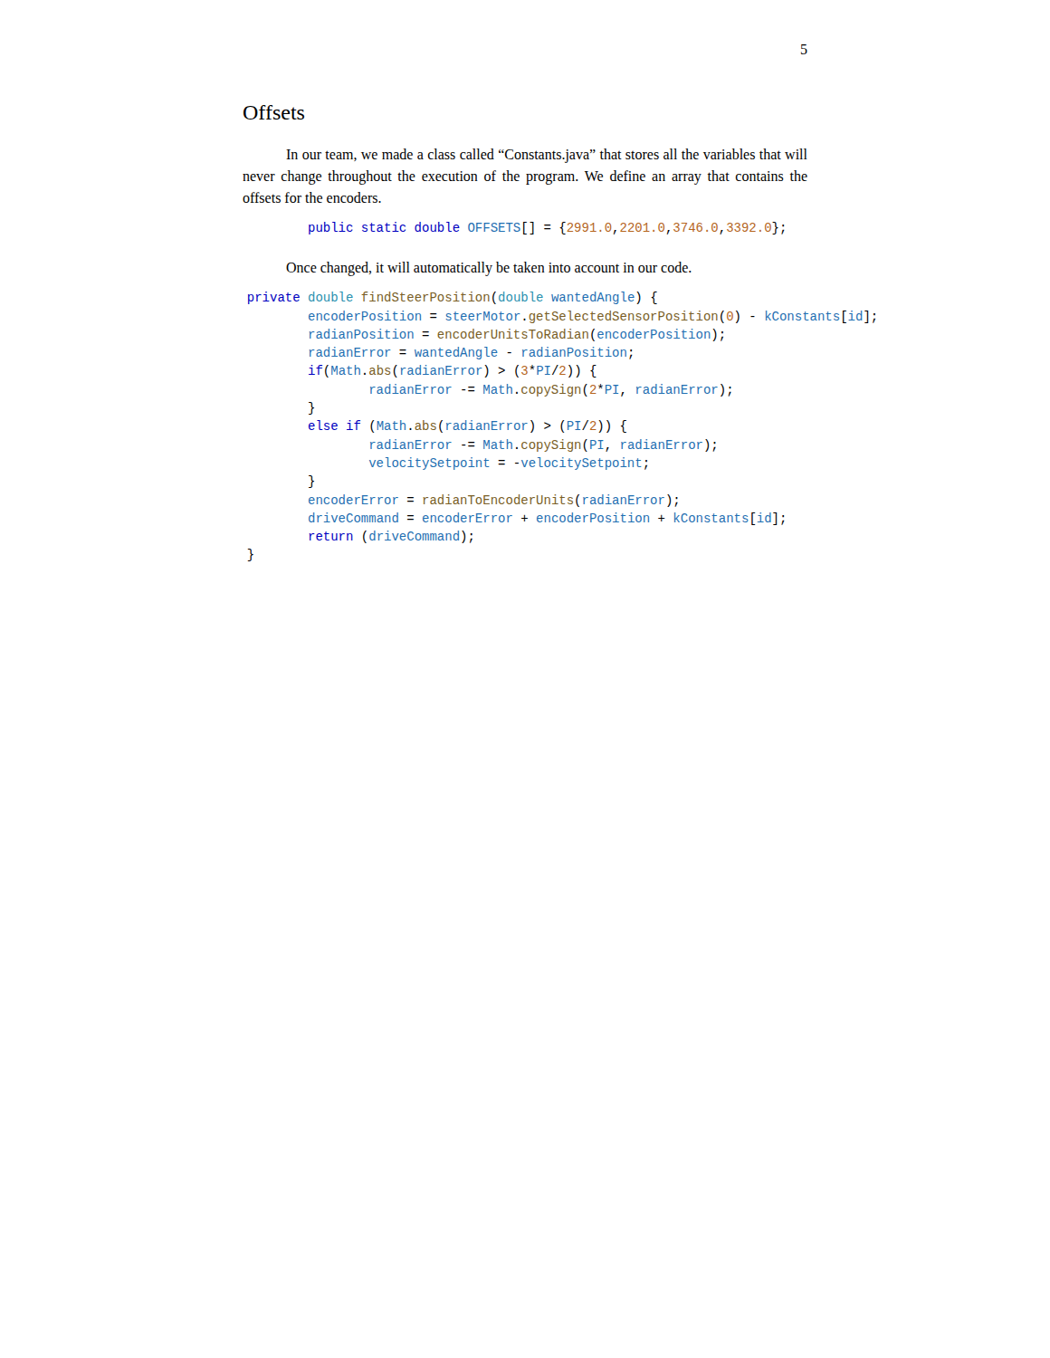5
Offsets
In our team, we made a class called “Constants.java” that stores all the variables that will never change throughout the execution of the program. We define an array that contains the offsets for the encoders.
public static double OFFSETS[] = {2991.0,2201.0,3746.0,3392.0};
Once changed, it will automatically be taken into account in our code.
private double findSteerPosition(double wantedAngle) { encoderPosition = steerMotor.getSelectedSensorPosition(0) - kConstants[id]; radianPosition = encoderUnitsToRadian(encoderPosition); radianError = wantedAngle - radianPosition; if(Math.abs(radianError) > (3*PI/2)) { radianError -= Math.copySign(2*PI, radianError); } else if (Math.abs(radianError) > (PI/2)) { radianError -= Math.copySign(PI, radianError); velocitySetpoint = -velocitySetpoint; } encoderError = radianToEncoderUnits(radianError); driveCommand = encoderError + encoderPosition + kConstants[id]; return (driveCommand); }